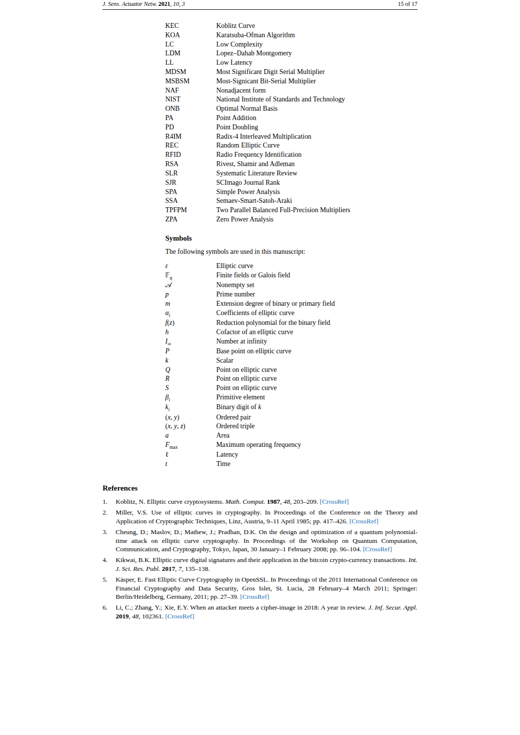J. Sens. Actuator Netw. 2021, 10, 3 15 of 17
KEC Koblitz Curve
KOA Karatsuba-Ofman Algorithm
LC Low Complexity
LDM Lopez–Dahab Montgomery
LL Low Latency
MDSM Most Significant Digit Serial Multiplier
MSBSM Most-Signicant Bit-Serial Multiplier
NAF Nonadjacent form
NIST National Institute of Standards and Technology
ONB Optimal Normal Basis
PA Point Addition
PD Point Doubling
R4IM Radix-4 Interleaved Multiplication
REC Random Elliptic Curve
RFID Radio Frequency Identification
RSA Rivest, Shamir and Adleman
SLR Systematic Literature Review
SJR SCImago Journal Rank
SPA Simple Power Analysis
SSA Semaev-Smart-Satoh-Araki
TPFPM Two Parallel Balanced Full-Precision Multipliers
ZPA Zero Power Analysis
Symbols
The following symbols are used in this manuscript:
εElliptic curve
𝔽q Finite fields or Galois field
𝒜Nonempty set
pPrime number
mExtension degree of binary or primary field
αi Coefficients of elliptic curve
f(z) Reduction polynomial for the binary field
hCofactor of an elliptic curve
I∞Number at infinity
PBase point on elliptic curve
kScalar
QPoint on elliptic curve
RPoint on elliptic curve
SPoint on elliptic curve
βi Primitive element
ki Binary digit of k
(x, y) Ordered pair
(x, y, z) Ordered triple
aArea
Fmax Maximum operating frequency
ℓLatency
tTime
References
Koblitz, N. Elliptic curve cryptosystems. Math. Comput. 1987, 48, 203–209. CrossRef
Miller, V.S. Use of elliptic curves in cryptography. In Proceedings of the Conference on the Theory and Application of Cryptographic Techniques, Linz, Austria, 9–11 April 1985; pp. 417–426. CrossRef
Cheung, D.; Maslov, D.; Mathew, J.; Pradhan, D.K. On the design and optimization of a quantum polynomial-time attack on elliptic curve cryptography. In Proceedings of the Workshop on Quantum Computation, Communication, and Cryptography, Tokyo, Japan, 30 January–1 February 2008; pp. 96–104. CrossRef
Kikwai, B.K. Elliptic curve digital signatures and their application in the bitcoin crypto-currency transactions. Int. J. Sci. Res. Publ. 2017, 7, 135–138.
Käsper, E. Fast Elliptic Curve Cryptography in OpenSSL. In Proceedings of the 2011 International Conference on Financial Cryptography and Data Security, Gros Islet, St. Lucia, 28 February–4 March 2011; Springer: Berlin/Heidelberg, Germany, 2011; pp. 27–39. CrossRef
Li, C.; Zhang, Y.; Xie, E.Y. When an attacker meets a cipher-image in 2018: A year in review. J. Inf. Secur. Appl. 2019, 48, 102361. CrossRef